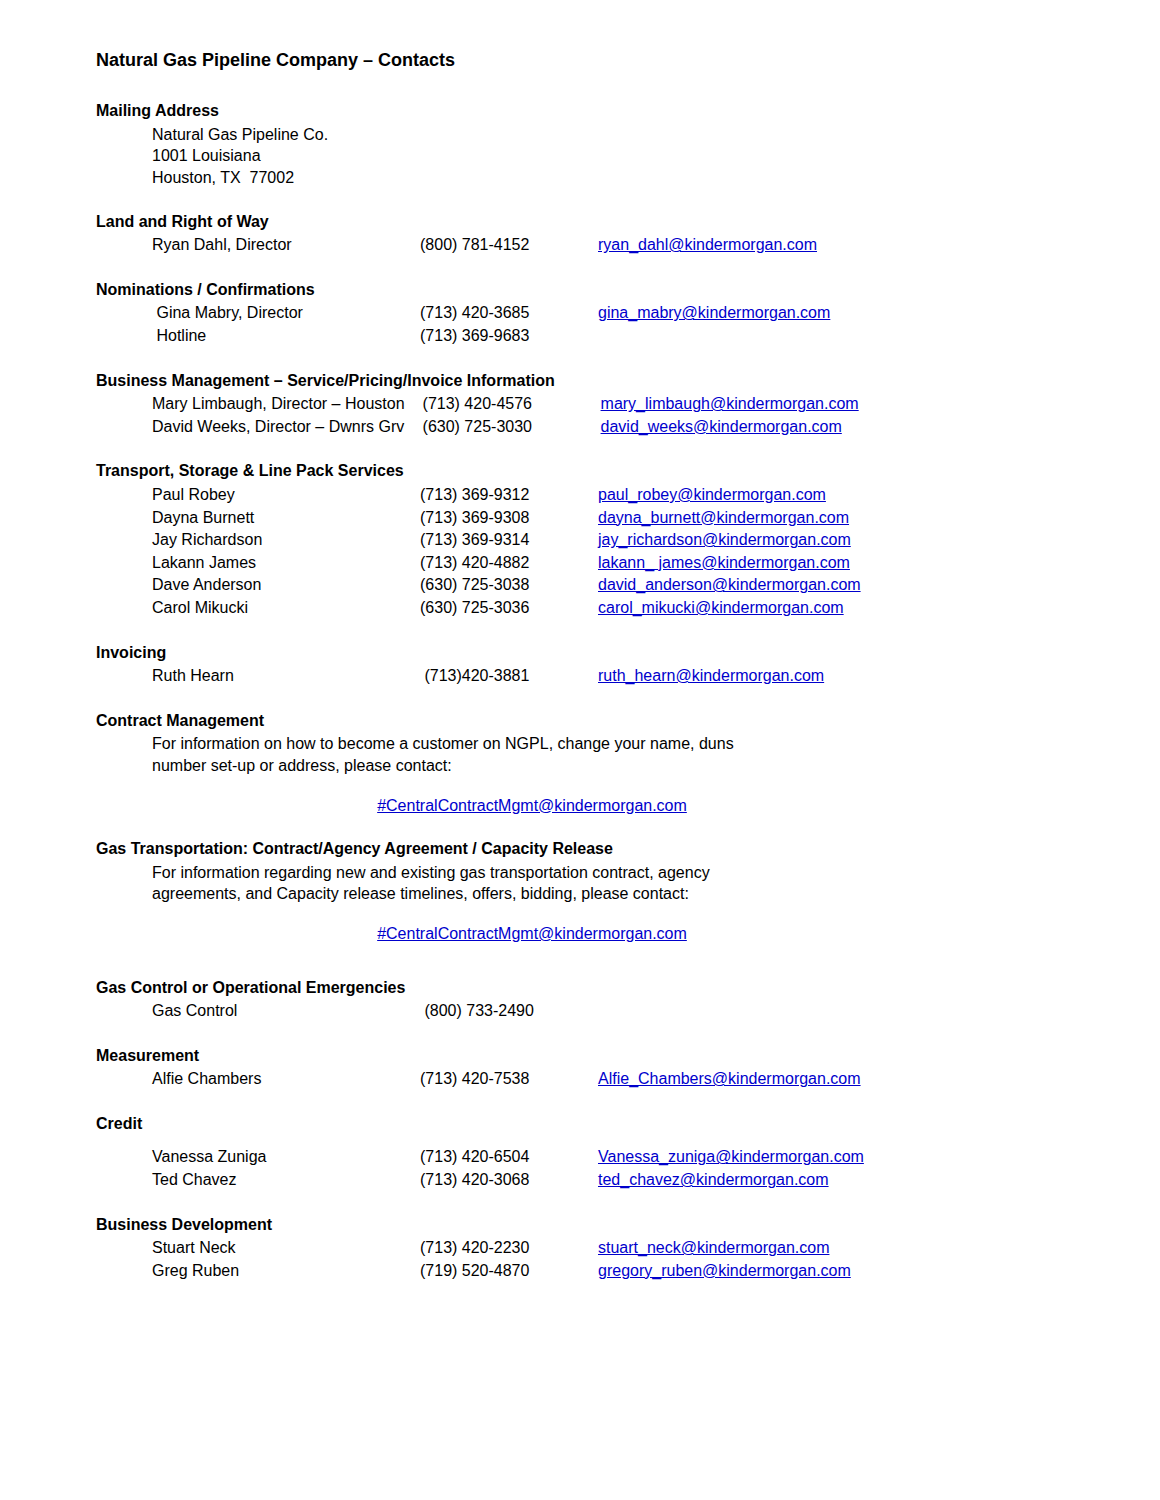Natural Gas Pipeline Company – Contacts
Mailing Address
Natural Gas Pipeline Co.
1001 Louisiana
Houston, TX 77002
Land and Right of Way
| Ryan Dahl, Director | (800) 781-4152 | ryan_dahl@kindermorgan.com |
Nominations / Confirmations
| Gina Mabry, Director | (713) 420-3685 | gina_mabry@kindermorgan.com |
| Hotline | (713) 369-9683 | |
Business Management – Service/Pricing/Invoice Information
| Mary Limbaugh, Director – Houston | (713) 420-4576 | mary_limbaugh@kindermorgan.com |
| David Weeks, Director – Dwnrs Grv | (630) 725-3030 | david_weeks@kindermorgan.com |
Transport, Storage & Line Pack Services
| Paul Robey | (713) 369-9312 | paul_robey@kindermorgan.com |
| Dayna Burnett | (713) 369-9308 | dayna_burnett@kindermorgan.com |
| Jay Richardson | (713) 369-9314 | jay_richardson@kindermorgan.com |
| Lakann James | (713) 420-4882 | lakann_ james@kindermorgan.com |
| Dave Anderson | (630) 725-3038 | david_anderson@kindermorgan.com |
| Carol Mikucki | (630) 725-3036 | carol_mikucki@kindermorgan.com |
Invoicing
| Ruth Hearn | (713)420-3881 | ruth_hearn@kindermorgan.com |
Contract Management
For information on how to become a customer on NGPL, change your name, duns number set-up or address, please contact:
#CentralContractMgmt@kindermorgan.com
Gas Transportation: Contract/Agency Agreement / Capacity Release
For information regarding new and existing gas transportation contract, agency agreements, and Capacity release timelines, offers, bidding, please contact:
#CentralContractMgmt@kindermorgan.com
Gas Control or Operational Emergencies
| Gas Control | (800) 733-2490 | |
Measurement
| Alfie Chambers | (713) 420-7538 | Alfie_Chambers@kindermorgan.com |
Credit
| Vanessa Zuniga | (713) 420-6504 | Vanessa_zuniga@kindermorgan.com |
| Ted Chavez | (713) 420-3068 | ted_chavez@kindermorgan.com |
Business Development
| Stuart Neck | (713) 420-2230 | stuart_neck@kindermorgan.com |
| Greg Ruben | (719) 520-4870 | gregory_ruben@kindermorgan.com |